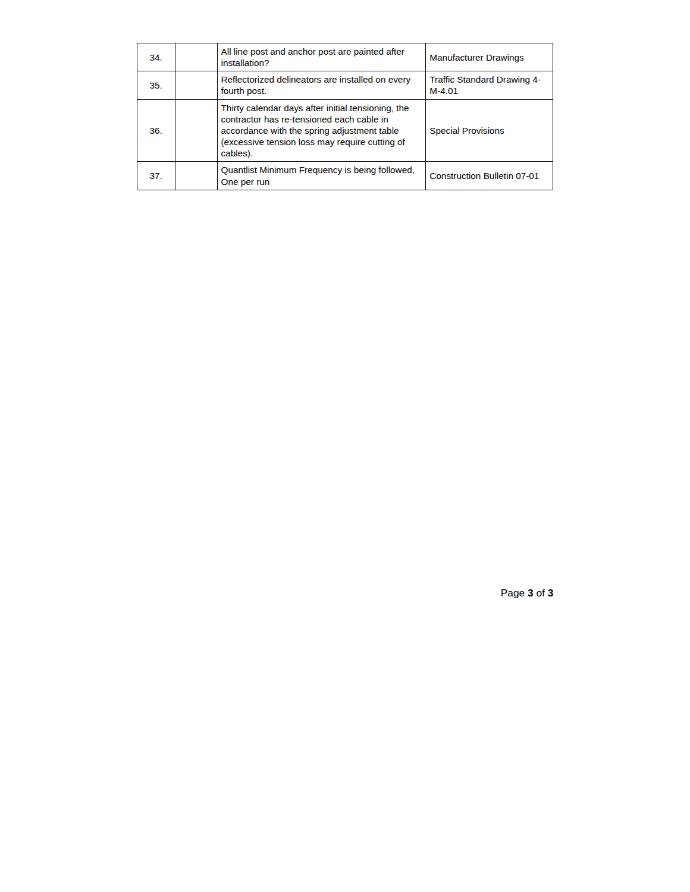| 34. | | All line post and anchor post are painted after installation? | Manufacturer Drawings |
| 35. | | Reflectorized delineators are installed on every fourth post. | Traffic Standard Drawing 4-M-4.01 |
| 36. | | Thirty calendar days after initial tensioning, the contractor has re-tensioned each cable in accordance with the spring adjustment table (excessive tension loss may require cutting of cables). | Special Provisions |
| 37. | | Quantlist Minimum Frequency is being followed, One per run | Construction Bulletin 07-01 |
Page 3 of 3